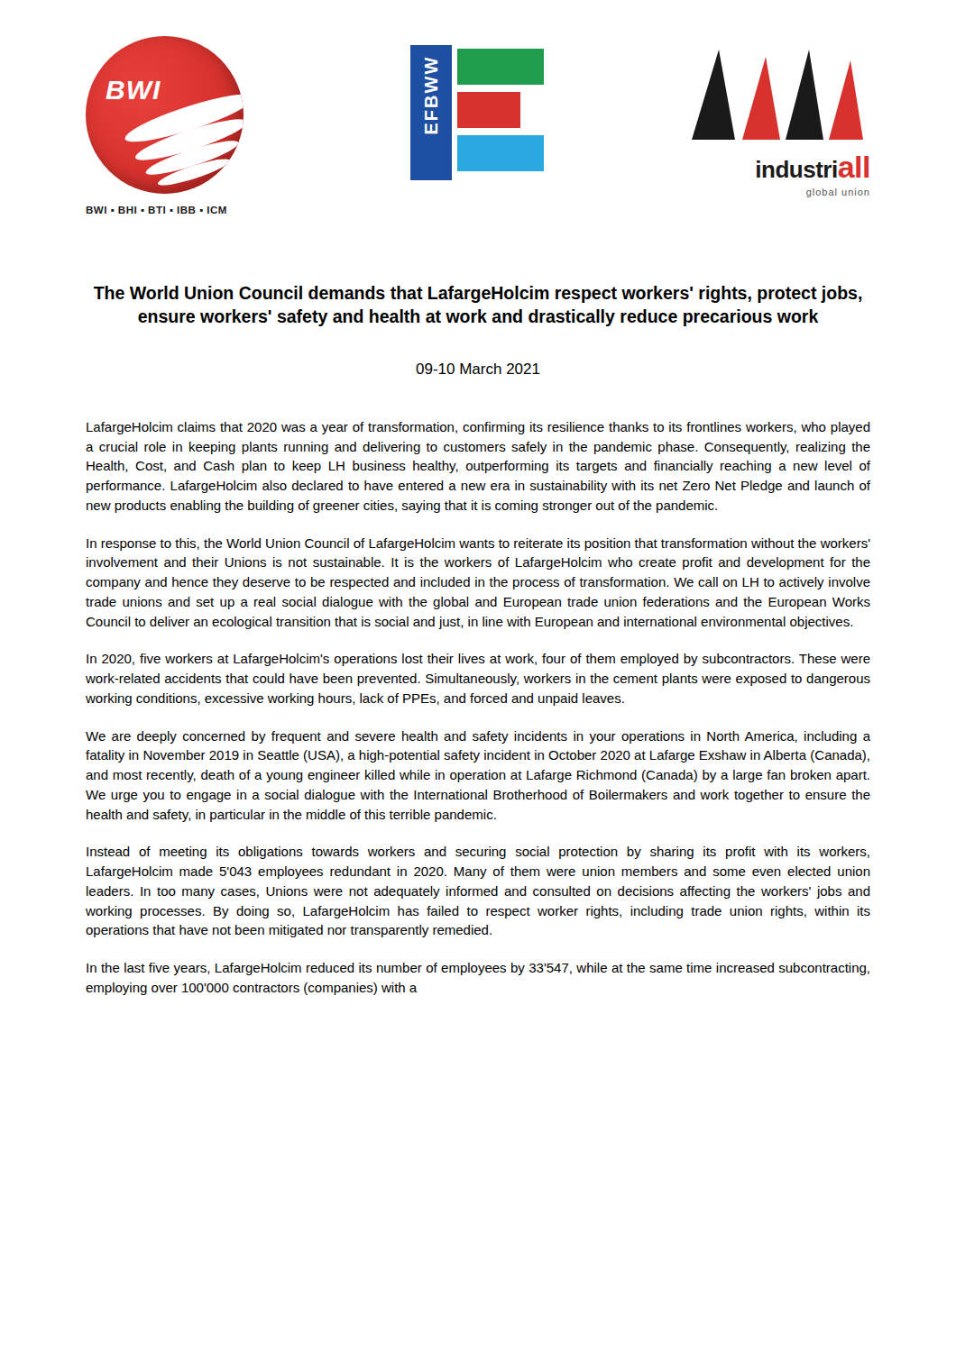BWI
BWI ▪ BHI ▪ BTI ▪ IBB ▪ ICM
EFBWW
industriall
global union
The World Union Council demands that LafargeHolcim respect workers' rights, protect jobs, ensure workers' safety and health at work and drastically reduce precarious work
09-10 March 2021
LafargeHolcim claims that 2020 was a year of transformation, confirming its resilience thanks to its frontlines workers, who played a crucial role in keeping plants running and delivering to customers safely in the pandemic phase. Consequently, realizing the Health, Cost, and Cash plan to keep LH business healthy, outperforming its targets and financially reaching a new level of performance. LafargeHolcim also declared to have entered a new era in sustainability with its net Zero Net Pledge and launch of new products enabling the building of greener cities, saying that it is coming stronger out of the pandemic.
In response to this, the World Union Council of LafargeHolcim wants to reiterate its position that transformation without the workers' involvement and their Unions is not sustainable. It is the workers of LafargeHolcim who create profit and development for the company and hence they deserve to be respected and included in the process of transformation. We call on LH to actively involve trade unions and set up a real social dialogue with the global and European trade union federations and the European Works Council to deliver an ecological transition that is social and just, in line with European and international environmental objectives.
In 2020, five workers at LafargeHolcim's operations lost their lives at work, four of them employed by subcontractors. These were work-related accidents that could have been prevented. Simultaneously, workers in the cement plants were exposed to dangerous working conditions, excessive working hours, lack of PPEs, and forced and unpaid leaves.
We are deeply concerned by frequent and severe health and safety incidents in your operations in North America, including a fatality in November 2019 in Seattle (USA), a high-potential safety incident in October 2020 at Lafarge Exshaw in Alberta (Canada), and most recently, death of a young engineer killed while in operation at Lafarge Richmond (Canada) by a large fan broken apart. We urge you to engage in a social dialogue with the International Brotherhood of Boilermakers and work together to ensure the health and safety, in particular in the middle of this terrible pandemic.
Instead of meeting its obligations towards workers and securing social protection by sharing its profit with its workers, LafargeHolcim made 5'043 employees redundant in 2020. Many of them were union members and some even elected union leaders. In too many cases, Unions were not adequately informed and consulted on decisions affecting the workers' jobs and working processes. By doing so, LafargeHolcim has failed to respect worker rights, including trade union rights, within its operations that have not been mitigated nor transparently remedied.
In the last five years, LafargeHolcim reduced its number of employees by 33'547, while at the same time increased subcontracting, employing over 100'000 contractors (companies) with a